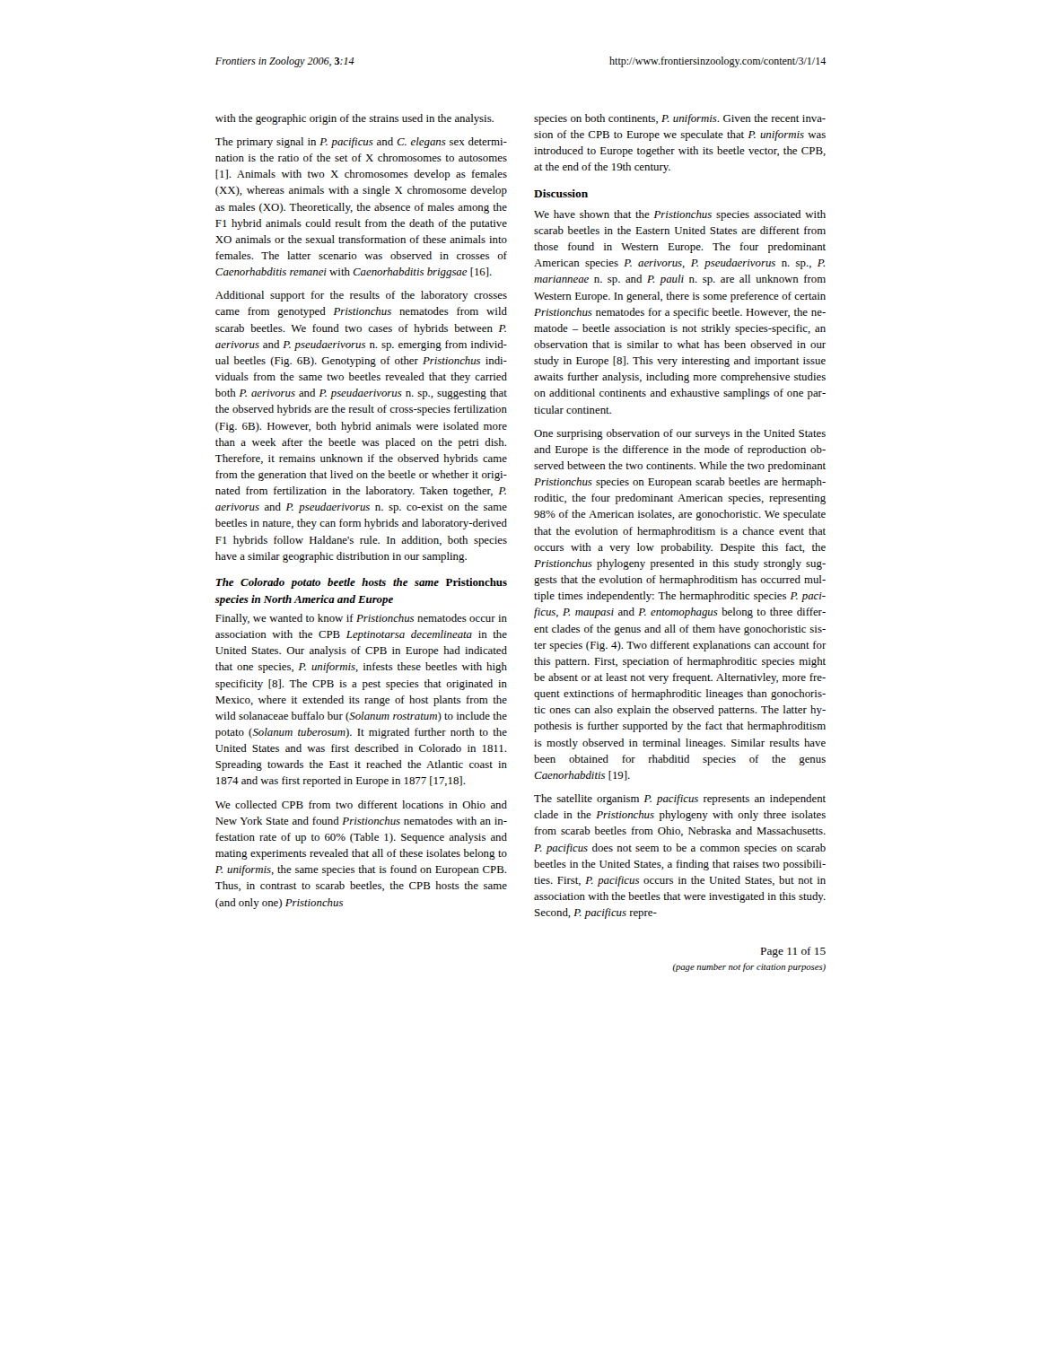Frontiers in Zoology 2006, 3:14
http://www.frontiersinzoology.com/content/3/1/14
with the geographic origin of the strains used in the analysis.
The primary signal in P. pacificus and C. elegans sex determination is the ratio of the set of X chromosomes to autosomes [1]. Animals with two X chromosomes develop as females (XX), whereas animals with a single X chromosome develop as males (XO). Theoretically, the absence of males among the F1 hybrid animals could result from the death of the putative XO animals or the sexual transformation of these animals into females. The latter scenario was observed in crosses of Caenorhabditis remanei with Caenorhabditis briggsae [16].
Additional support for the results of the laboratory crosses came from genotyped Pristionchus nematodes from wild scarab beetles. We found two cases of hybrids between P. aerivorus and P. pseudaerivorus n. sp. emerging from individual beetles (Fig. 6B). Genotyping of other Pristionchus individuals from the same two beetles revealed that they carried both P. aerivorus and P. pseudaerivorus n. sp., suggesting that the observed hybrids are the result of cross-species fertilization (Fig. 6B). However, both hybrid animals were isolated more than a week after the beetle was placed on the petri dish. Therefore, it remains unknown if the observed hybrids came from the generation that lived on the beetle or whether it originated from fertilization in the laboratory. Taken together, P. aerivorus and P. pseudaerivorus n. sp. co-exist on the same beetles in nature, they can form hybrids and laboratory-derived F1 hybrids follow Haldane's rule. In addition, both species have a similar geographic distribution in our sampling.
The Colorado potato beetle hosts the same Pristionchus species in North America and Europe
Finally, we wanted to know if Pristionchus nematodes occur in association with the CPB Leptinotarsa decemlineata in the United States. Our analysis of CPB in Europe had indicated that one species, P. uniformis, infests these beetles with high specificity [8]. The CPB is a pest species that originated in Mexico, where it extended its range of host plants from the wild solanaceae buffalo bur (Solanum rostratum) to include the potato (Solanum tuberosum). It migrated further north to the United States and was first described in Colorado in 1811. Spreading towards the East it reached the Atlantic coast in 1874 and was first reported in Europe in 1877 [17,18].
We collected CPB from two different locations in Ohio and New York State and found Pristionchus nematodes with an infestation rate of up to 60% (Table 1). Sequence analysis and mating experiments revealed that all of these isolates belong to P. uniformis, the same species that is found on European CPB. Thus, in contrast to scarab beetles, the CPB hosts the same (and only one) Pristionchus
species on both continents, P. uniformis. Given the recent invasion of the CPB to Europe we speculate that P. uniformis was introduced to Europe together with its beetle vector, the CPB, at the end of the 19th century.
Discussion
We have shown that the Pristionchus species associated with scarab beetles in the Eastern United States are different from those found in Western Europe. The four predominant American species P. aerivorus, P. pseudaerivorus n. sp., P. marianneae n. sp. and P. pauli n. sp. are all unknown from Western Europe. In general, there is some preference of certain Pristionchus nematodes for a specific beetle. However, the nematode – beetle association is not strikly species-specific, an observation that is similar to what has been observed in our study in Europe [8]. This very interesting and important issue awaits further analysis, including more comprehensive studies on additional continents and exhaustive samplings of one particular continent.
One surprising observation of our surveys in the United States and Europe is the difference in the mode of reproduction observed between the two continents. While the two predominant Pristionchus species on European scarab beetles are hermaphroditic, the four predominant American species, representing 98% of the American isolates, are gonochoristic. We speculate that the evolution of hermaphroditism is a chance event that occurs with a very low probability. Despite this fact, the Pristionchus phylogeny presented in this study strongly suggests that the evolution of hermaphroditism has occurred multiple times independently: The hermaphroditic species P. pacificus, P. maupasi and P. entomophagus belong to three different clades of the genus and all of them have gonochoristic sister species (Fig. 4). Two different explanations can account for this pattern. First, speciation of hermaphroditic species might be absent or at least not very frequent. Alternativley, more frequent extinctions of hermaphroditic lineages than gonochoristic ones can also explain the observed patterns. The latter hypothesis is further supported by the fact that hermaphroditism is mostly observed in terminal lineages. Similar results have been obtained for rhabditid species of the genus Caenorhabditis [19].
The satellite organism P. pacificus represents an independent clade in the Pristionchus phylogeny with only three isolates from scarab beetles from Ohio, Nebraska and Massachusetts. P. pacificus does not seem to be a common species on scarab beetles in the United States, a finding that raises two possibilities. First, P. pacificus occurs in the United States, but not in association with the beetles that were investigated in this study. Second, P. pacificus repre-
Page 11 of 15
(page number not for citation purposes)